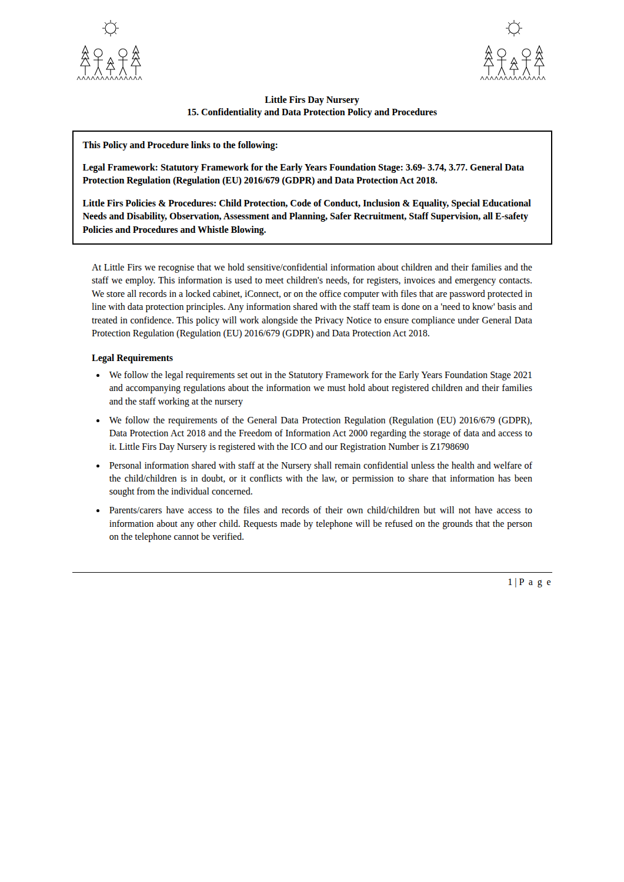Little Firs Day Nursery 15. Confidentiality and Data Protection Policy and Procedures
This Policy and Procedure links to the following:
Legal Framework: Statutory Framework for the Early Years Foundation Stage: 3.69- 3.74, 3.77. General Data Protection Regulation (Regulation (EU) 2016/679 (GDPR) and Data Protection Act 2018.
Little Firs Policies & Procedures: Child Protection, Code of Conduct, Inclusion & Equality, Special Educational Needs and Disability, Observation, Assessment and Planning, Safer Recruitment, Staff Supervision, all E-safety Policies and Procedures and Whistle Blowing.
At Little Firs we recognise that we hold sensitive/confidential information about children and their families and the staff we employ. This information is used to meet children's needs, for registers, invoices and emergency contacts. We store all records in a locked cabinet, iConnect, or on the office computer with files that are password protected in line with data protection principles. Any information shared with the staff team is done on a 'need to know' basis and treated in confidence. This policy will work alongside the Privacy Notice to ensure compliance under General Data Protection Regulation (Regulation (EU) 2016/679 (GDPR) and Data Protection Act 2018.
Legal Requirements
We follow the legal requirements set out in the Statutory Framework for the Early Years Foundation Stage 2021 and accompanying regulations about the information we must hold about registered children and their families and the staff working at the nursery
We follow the requirements of the General Data Protection Regulation (Regulation (EU) 2016/679 (GDPR), Data Protection Act 2018 and the Freedom of Information Act 2000 regarding the storage of data and access to it. Little Firs Day Nursery is registered with the ICO and our Registration Number is Z1798690
Personal information shared with staff at the Nursery shall remain confidential unless the health and welfare of the child/children is in doubt, or it conflicts with the law, or permission to share that information has been sought from the individual concerned.
Parents/carers have access to the files and records of their own child/children but will not have access to information about any other child. Requests made by telephone will be refused on the grounds that the person on the telephone cannot be verified.
1 | P a g e